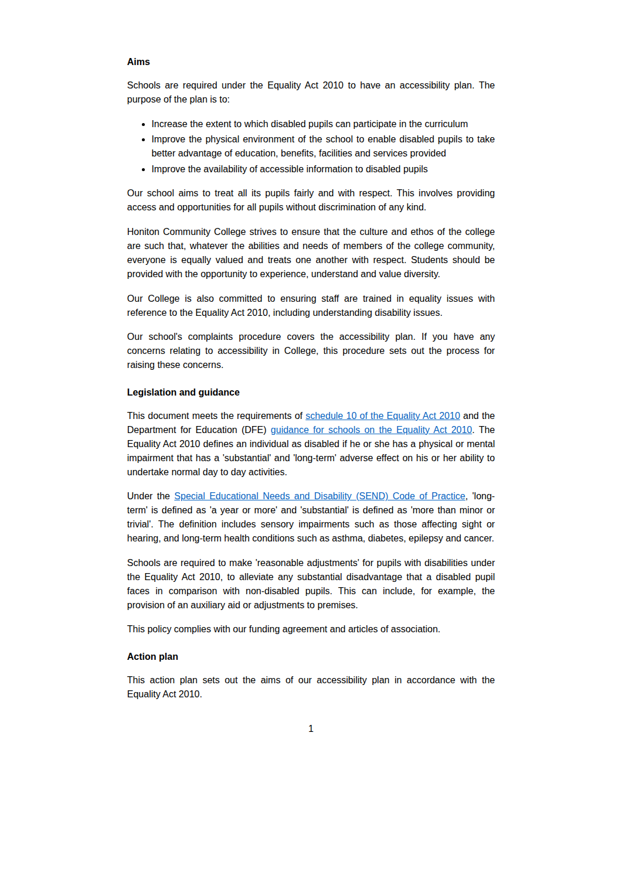Aims
Schools are required under the Equality Act 2010 to have an accessibility plan. The purpose of the plan is to:
Increase the extent to which disabled pupils can participate in the curriculum
Improve the physical environment of the school to enable disabled pupils to take better advantage of education, benefits, facilities and services provided
Improve the availability of accessible information to disabled pupils
Our school aims to treat all its pupils fairly and with respect. This involves providing access and opportunities for all pupils without discrimination of any kind.
Honiton Community College strives to ensure that the culture and ethos of the college are such that, whatever the abilities and needs of members of the college community, everyone is equally valued and treats one another with respect. Students should be provided with the opportunity to experience, understand and value diversity.
Our College is also committed to ensuring staff are trained in equality issues with reference to the Equality Act 2010, including understanding disability issues.
Our school's complaints procedure covers the accessibility plan. If you have any concerns relating to accessibility in College, this procedure sets out the process for raising these concerns.
Legislation and guidance
This document meets the requirements of schedule 10 of the Equality Act 2010 and the Department for Education (DFE) guidance for schools on the Equality Act 2010. The Equality Act 2010 defines an individual as disabled if he or she has a physical or mental impairment that has a 'substantial' and 'long-term' adverse effect on his or her ability to undertake normal day to day activities.
Under the Special Educational Needs and Disability (SEND) Code of Practice, 'long-term' is defined as 'a year or more' and 'substantial' is defined as 'more than minor or trivial'. The definition includes sensory impairments such as those affecting sight or hearing, and long-term health conditions such as asthma, diabetes, epilepsy and cancer.
Schools are required to make 'reasonable adjustments' for pupils with disabilities under the Equality Act 2010, to alleviate any substantial disadvantage that a disabled pupil faces in comparison with non-disabled pupils. This can include, for example, the provision of an auxiliary aid or adjustments to premises.
This policy complies with our funding agreement and articles of association.
Action plan
This action plan sets out the aims of our accessibility plan in accordance with the Equality Act 2010.
1